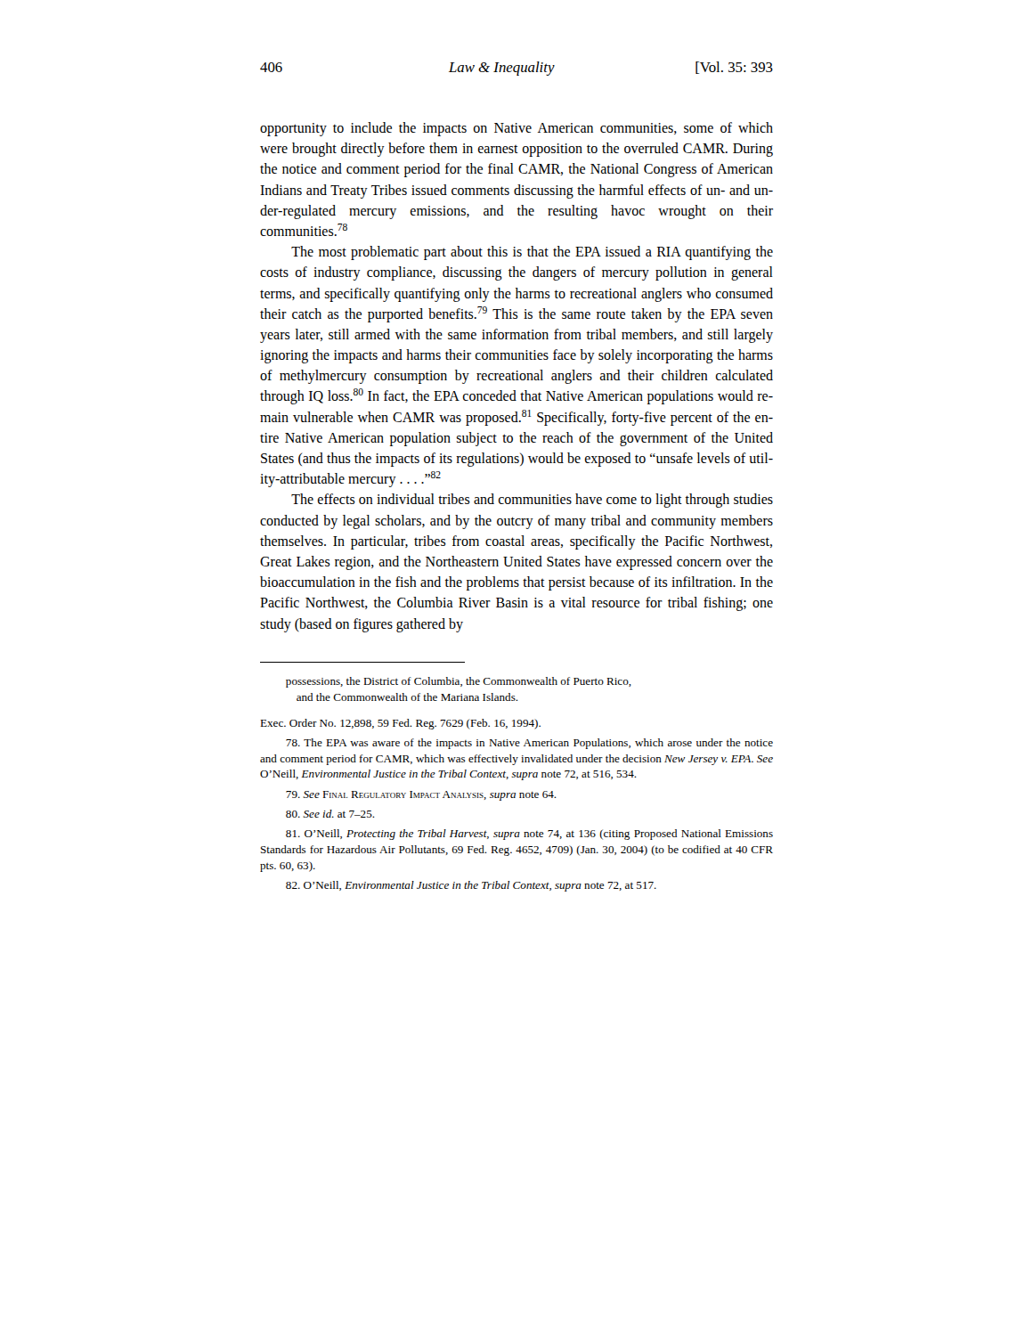406 Law & Inequality [Vol. 35: 393
opportunity to include the impacts on Native American communities, some of which were brought directly before them in earnest opposition to the overruled CAMR. During the notice and comment period for the final CAMR, the National Congress of American Indians and Treaty Tribes issued comments discussing the harmful effects of un- and under-regulated mercury emissions, and the resulting havoc wrought on their communities.78
The most problematic part about this is that the EPA issued a RIA quantifying the costs of industry compliance, discussing the dangers of mercury pollution in general terms, and specifically quantifying only the harms to recreational anglers who consumed their catch as the purported benefits.79 This is the same route taken by the EPA seven years later, still armed with the same information from tribal members, and still largely ignoring the impacts and harms their communities face by solely incorporating the harms of methylmercury consumption by recreational anglers and their children calculated through IQ loss.80 In fact, the EPA conceded that Native American populations would remain vulnerable when CAMR was proposed.81 Specifically, forty-five percent of the entire Native American population subject to the reach of the government of the United States (and thus the impacts of its regulations) would be exposed to “unsafe levels of utility-attributable mercury . . . .”82
The effects on individual tribes and communities have come to light through studies conducted by legal scholars, and by the outcry of many tribal and community members themselves. In particular, tribes from coastal areas, specifically the Pacific Northwest, Great Lakes region, and the Northeastern United States have expressed concern over the bioaccumulation in the fish and the problems that persist because of its infiltration. In the Pacific Northwest, the Columbia River Basin is a vital resource for tribal fishing; one study (based on figures gathered by
possessions, the District of Columbia, the Commonwealth of Puerto Rico,and the Commonwealth of the Mariana Islands.
Exec. Order No. 12,898, 59 Fed. Reg. 7629 (Feb. 16, 1994).
78. The EPA was aware of the impacts in Native American Populations, which arose under the notice and comment period for CAMR, which was effectively invalidated under the decision New Jersey v. EPA. See O’Neill, Environmental Justice in the Tribal Context, supra note 72, at 516, 534.
79. See Final Regulatory Impact Analysis, supra note 64.
80. See id. at 7–25.
81. O’Neill, Protecting the Tribal Harvest, supra note 74, at 136 (citing Proposed National Emissions Standards for Hazardous Air Pollutants, 69 Fed. Reg. 4652, 4709) (Jan. 30, 2004) (to be codified at 40 CFR pts. 60, 63).
82. O’Neill, Environmental Justice in the Tribal Context, supra note 72, at 517.